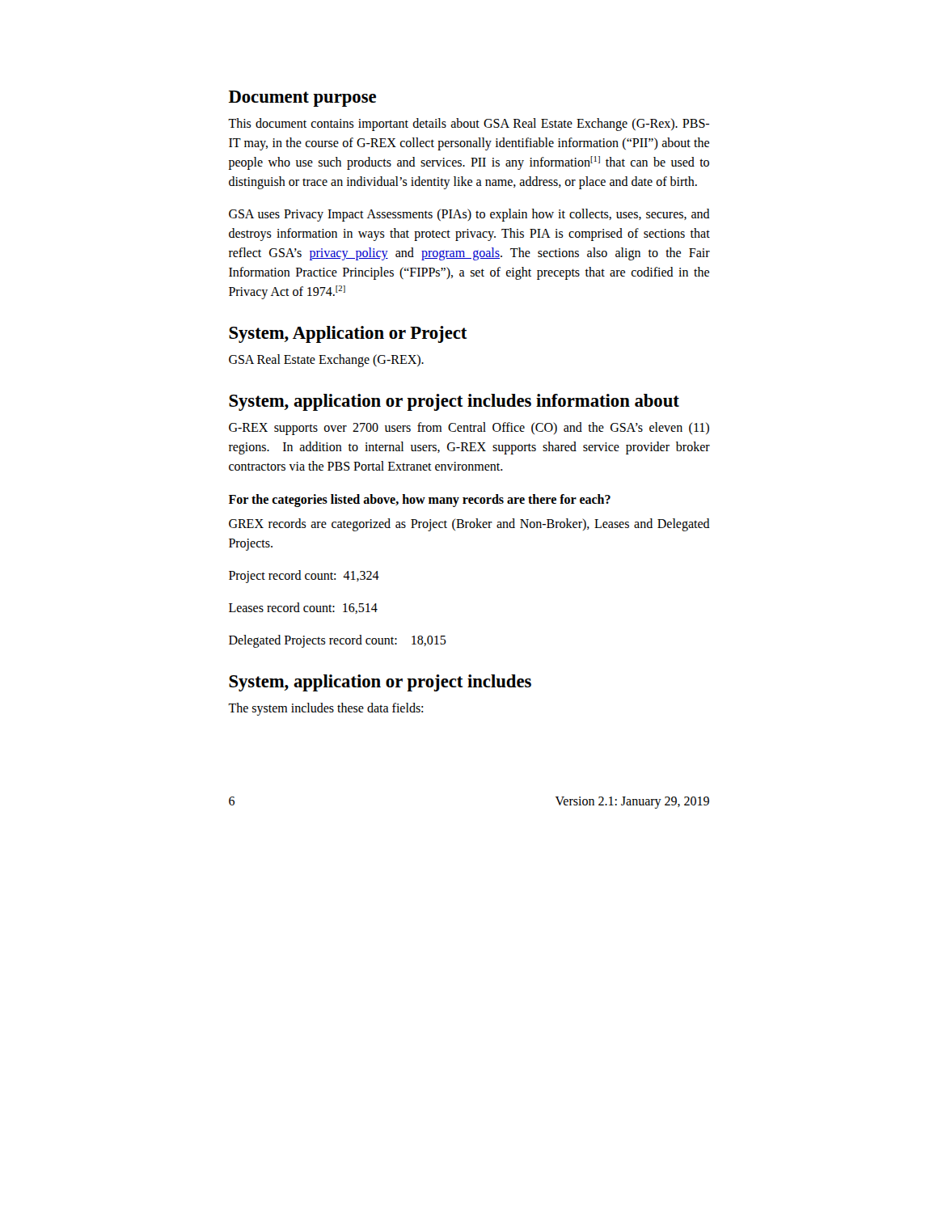Document purpose
This document contains important details about GSA Real Estate Exchange (G-Rex). PBS- IT may, in the course of G-REX collect personally identifiable information (“PII”) about the people who use such products and services. PII is any information[1] that can be used to distinguish or trace an individual’s identity like a name, address, or place and date of birth.
GSA uses Privacy Impact Assessments (PIAs) to explain how it collects, uses, secures, and destroys information in ways that protect privacy. This PIA is comprised of sections that reflect GSA’s privacy policy and program goals. The sections also align to the Fair Information Practice Principles (“FIPPs”), a set of eight precepts that are codified in the Privacy Act of 1974.[2]
System, Application or Project
GSA Real Estate Exchange (G-REX).
System, application or project includes information about
G-REX supports over 2700 users from Central Office (CO) and the GSA’s eleven (11) regions. In addition to internal users, G-REX supports shared service provider broker contractors via the PBS Portal Extranet environment.
For the categories listed above, how many records are there for each?
GREX records are categorized as Project (Broker and Non-Broker), Leases and Delegated Projects.
Project record count: 41,324
Leases record count: 16,514
Delegated Projects record count: 18,015
System, application or project includes
The system includes these data fields:
6 Version 2.1: January 29, 2019